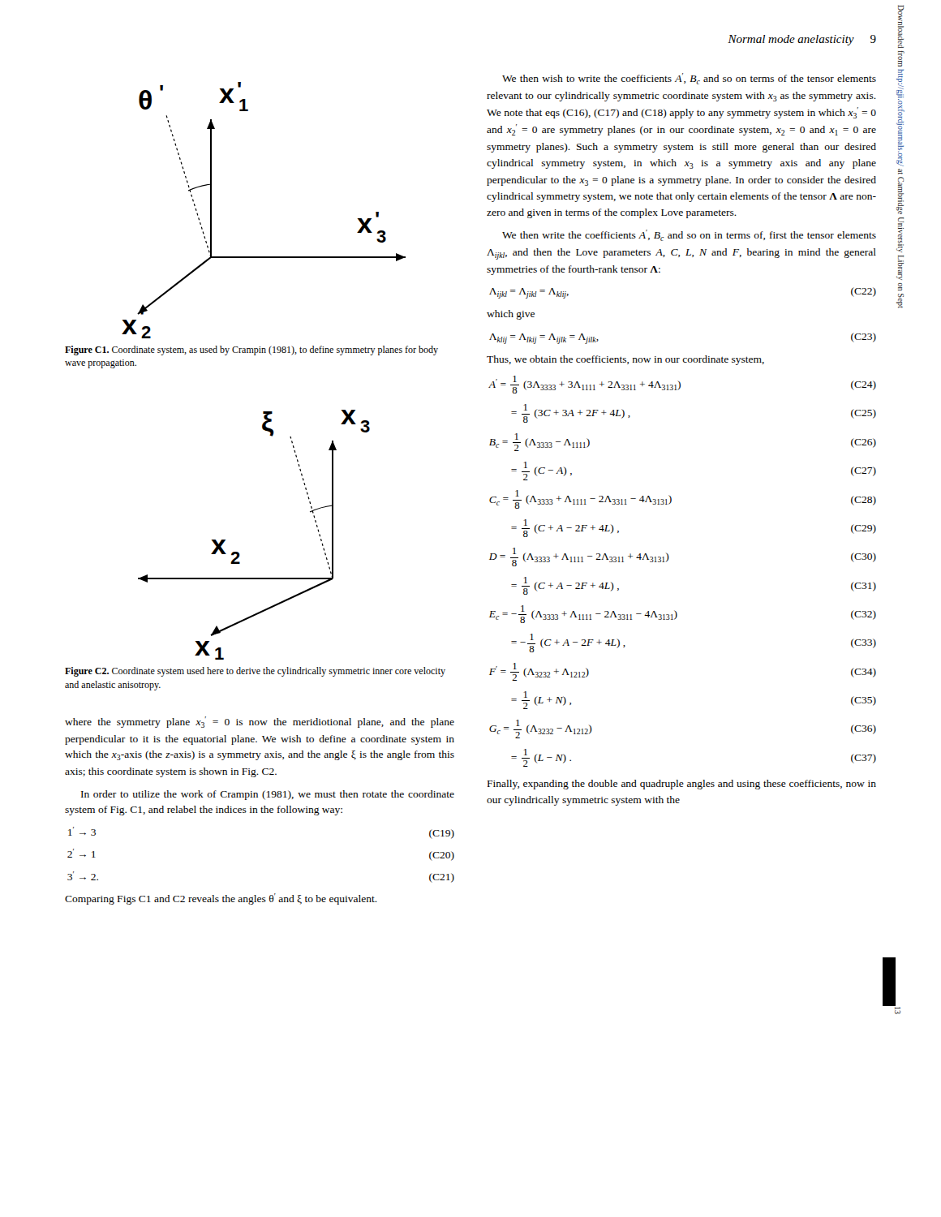Normal mode anelasticity 9
x 1 ' θ ' x 3 ' x 2 '
Figure C1. Coordinate system, as used by Crampin (1981), to define symmetry planes for body wave propagation.
x 3 ξ x 2 x 1
Figure C2. Coordinate system used here to derive the cylindrically symmetric inner core velocity and anelastic anisotropy.
where the symmetry plane x3′ = 0 is now the meridiotional plane, and the plane perpendicular to it is the equatorial plane. We wish to define a coordinate system in which the x3-axis (the z-axis) is a symmetry axis, and the angle ξ is the angle from this axis; this coordinate system is shown in Fig. C2.
In order to utilize the work of Crampin (1981), we must then rotate the coordinate system of Fig. C1, and relabel the indices in the following way:
1′ → 3
(C19)
2′ → 1
(C20)
3′ → 2.
(C21)
Comparing Figs C1 and C2 reveals the angles θ′ and ξ to be equivalent.
We then wish to write the coefficients A′, Bc and so on terms of the tensor elements relevant to our cylindrically symmetric coordinate system with x3 as the symmetry axis. We note that eqs (C16), (C17) and (C18) apply to any symmetry system in which x3′ = 0 and x2′ = 0 are symmetry planes (or in our coordinate system, x2 = 0 and x1 = 0 are symmetry planes). Such a symmetry system is still more general than our desired cylindrical symmetry system, in which x3 is a symmetry axis and any plane perpendicular to the x3 = 0 plane is a symmetry plane. In order to consider the desired cylindrical symmetry system, we note that only certain elements of the tensor Λ are non-zero and given in terms of the complex Love parameters.
We then write the coefficients A′, Bc and so on in terms of, first the tensor elements Λijkl, and then the Love parameters A, C, L, N and F, bearing in mind the general symmetries of the fourth-rank tensor Λ:
Λijkl = Λjikl = Λklij,
(C22)
which give
Λklij = Λlkij = Λijlk = Λjilk,
(C23)
Thus, we obtain the coefficients, now in our coordinate system,
A′ = 18 (3Λ3333 + 3Λ1111 + 2Λ3311 + 4Λ3131)
(C24)
= 18 (3C + 3A + 2F + 4L) ,
(C25)
Bc = 12 (Λ3333 − Λ1111)
(C26)
= 12 (C − A) ,
(C27)
Cc = 18 (Λ3333 + Λ1111 − 2Λ3311 − 4Λ3131)
(C28)
= 18 (C + A − 2F + 4L) ,
(C29)
D = 18 (Λ3333 + Λ1111 − 2Λ3311 + 4Λ3131)
(C30)
= 18 (C + A − 2F + 4L) ,
(C31)
Ec = −18 (Λ3333 + Λ1111 − 2Λ3311 − 4Λ3131)
(C32)
= −18 (C + A − 2F + 4L) ,
(C33)
F′ = 12 (Λ3232 + Λ1212)
(C34)
= 12 (L + N) ,
(C35)
Gc = 12 (Λ3232 − Λ1212)
(C36)
= 12 (L − N) .
(C37)
Finally, expanding the double and quadruple angles and using these coefficients, now in our cylindrically symmetric system with the
Downloaded from http://gji.oxfordjournals.org/ at Cambridge University Library on Sept
13